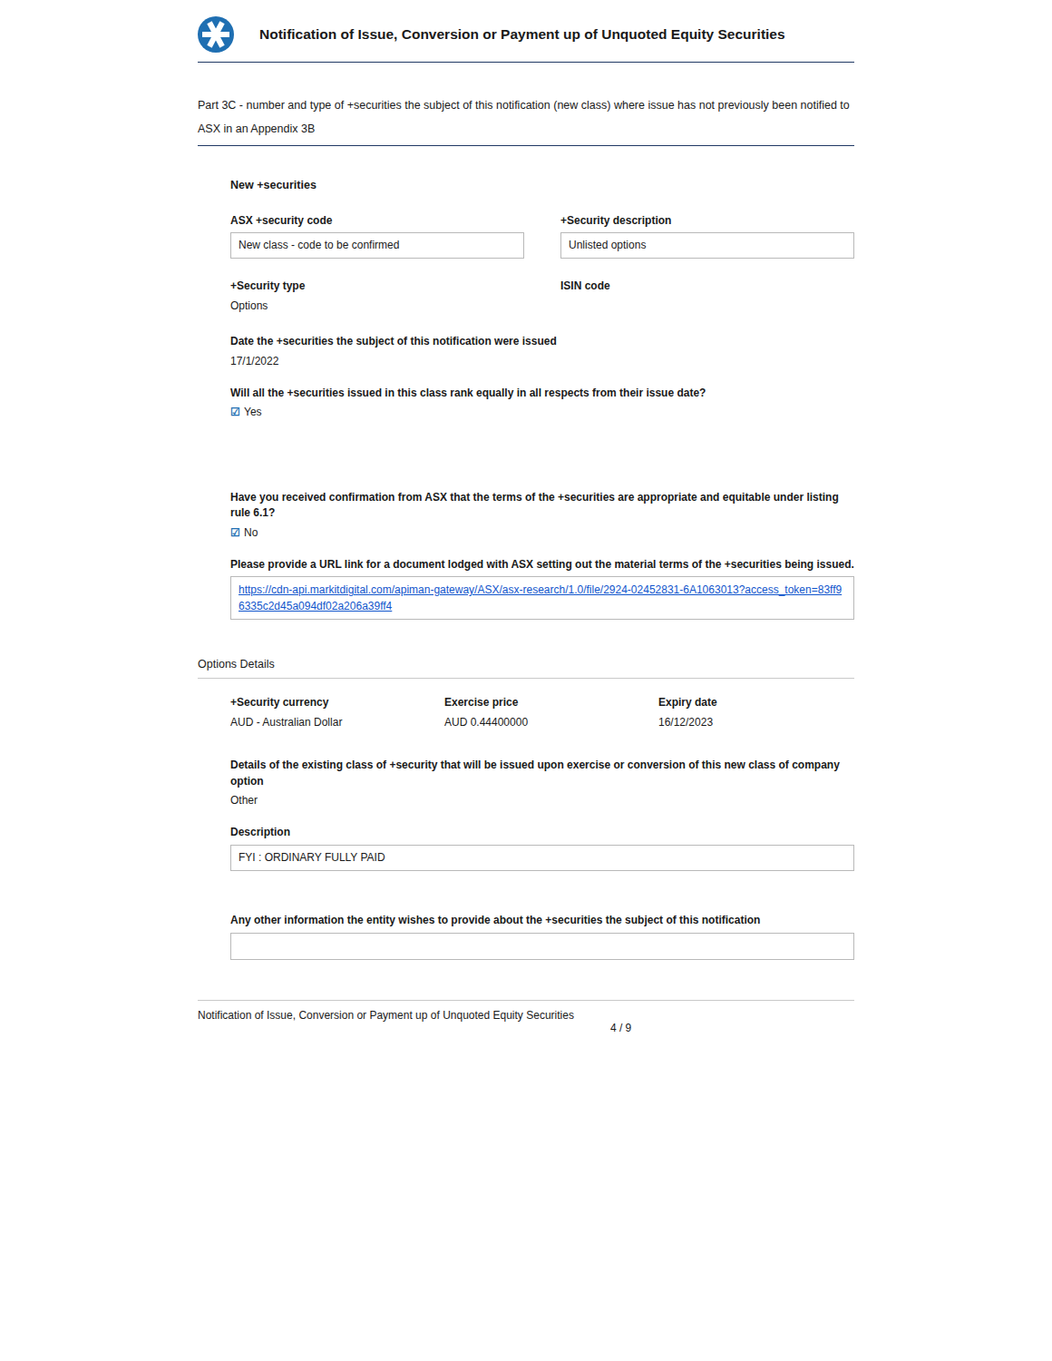Notification of Issue, Conversion or Payment up of Unquoted Equity Securities
Part 3C - number and type of +securities the subject of this notification (new class) where issue has not previously been notified to ASX in an Appendix 3B
New +securities
ASX +security code
New class - code to be confirmed
+Security description
Unlisted options
+Security type
Options
ISIN code
Date the +securities the subject of this notification were issued
17/1/2022
Will all the +securities issued in this class rank equally in all respects from their issue date?
☑Yes
Have you received confirmation from ASX that the terms of the +securities are appropriate and equitable under listing rule 6.1?
☑No
Please provide a URL link for a document lodged with ASX setting out the material terms of the +securities being issued.
https://cdn-api.markitdigital.com/apiman-gateway/ASX/asx-research/1.0/file/2924-02452831-6A1063013?access_token=83ff96335c2d45a094df02a206a39ff4
Options Details
+Security currency
AUD - Australian Dollar
Exercise price
AUD 0.44400000
Expiry date
16/12/2023
Details of the existing class of +security that will be issued upon exercise or conversion of this new class of company option
Other
Description
FYI : ORDINARY FULLY PAID
Any other information the entity wishes to provide about the +securities the subject of this notification
Notification of Issue, Conversion or Payment up of Unquoted Equity Securities
4 / 9